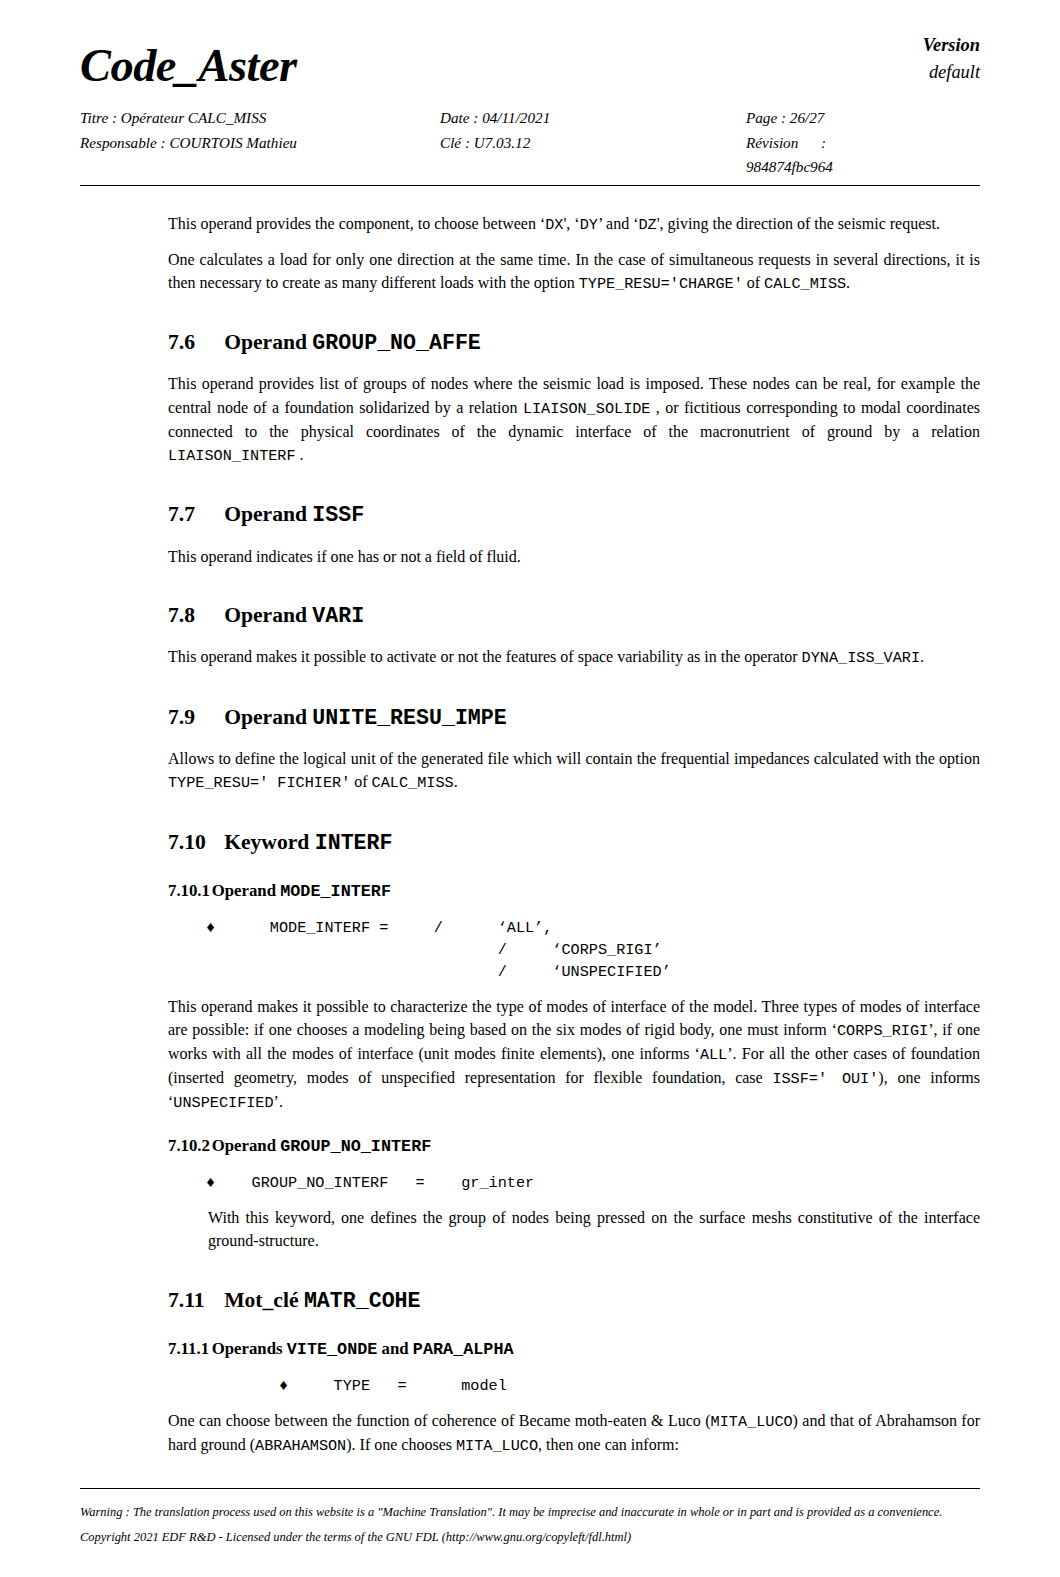Version default
Code_Aster
| Titre : Opérateur CALC_MISS | Date : 04/11/2021 | Page : 26/27 |
| Responsable : COURTOIS Mathieu | Clé : U7.03.12 | Révision : |
| | | 984874fbc964 |
This operand provides the component, to choose between ‘DX', ‘DY’ and ‘DZ', giving the direction of the seismic request.
One calculates a load for only one direction at the same time. In the case of simultaneous requests in several directions, it is then necessary to create as many different loads with the option TYPE_RESU='CHARGE' of CALC_MISS.
7.6 Operand GROUP_NO_AFFE
This operand provides list of groups of nodes where the seismic load is imposed. These nodes can be real, for example the central node of a foundation solidarized by a relation LIAISON_SOLIDE , or fictitious corresponding to modal coordinates connected to the physical coordinates of the dynamic interface of the macronutrient of ground by a relation LIAISON_INTERF .
7.7 Operand ISSF
This operand indicates if one has or not a field of fluid.
7.8 Operand VARI
This operand makes it possible to activate or not the features of space variability as in the operator DYNA_ISS_VARI.
7.9 Operand UNITE_RESU_IMPE
Allows to define the logical unit of the generated file which will contain the frequential impedances calculated with the option TYPE_RESU=' FICHIER' of CALC_MISS.
7.10 Keyword INTERF
7.10.1 Operand MODE_INTERF
♦ MODE_INTERF = / ‘ALL’, / ‘CORPS_RIGI’ / ‘UNSPECIFIED’
This operand makes it possible to characterize the type of modes of interface of the model. Three types of modes of interface are possible: if one chooses a modeling being based on the six modes of rigid body, one must inform ‘CORPS_RIGI’, if one works with all the modes of interface (unit modes finite elements), one informs ‘ALL’. For all the other cases of foundation (inserted geometry, modes of unspecified representation for flexible foundation, case ISSF=' OUI'), one informs ‘UNSPECIFIED’.
7.10.2 Operand GROUP_NO_INTERF
♦ GROUP_NO_INTERF = gr_inter
With this keyword, one defines the group of nodes being pressed on the surface meshs constitutive of the interface ground-structure.
7.11 Mot_clé MATR_COHE
7.11.1 Operands VITE_ONDE and PARA_ALPHA
♦ TYPE = model
One can choose between the function of coherence of Became moth-eaten & Luco (MITA_LUCO) and that of Abrahamson for hard ground (ABRAHAMSON). If one chooses MITA_LUCO, then one can inform:
Warning : The translation process used on this website is a "Machine Translation". It may be imprecise and inaccurate in whole or in part and is provided as a convenience.
Copyright 2021 EDF R&D - Licensed under the terms of the GNU FDL (http://www.gnu.org/copyleft/fdl.html)